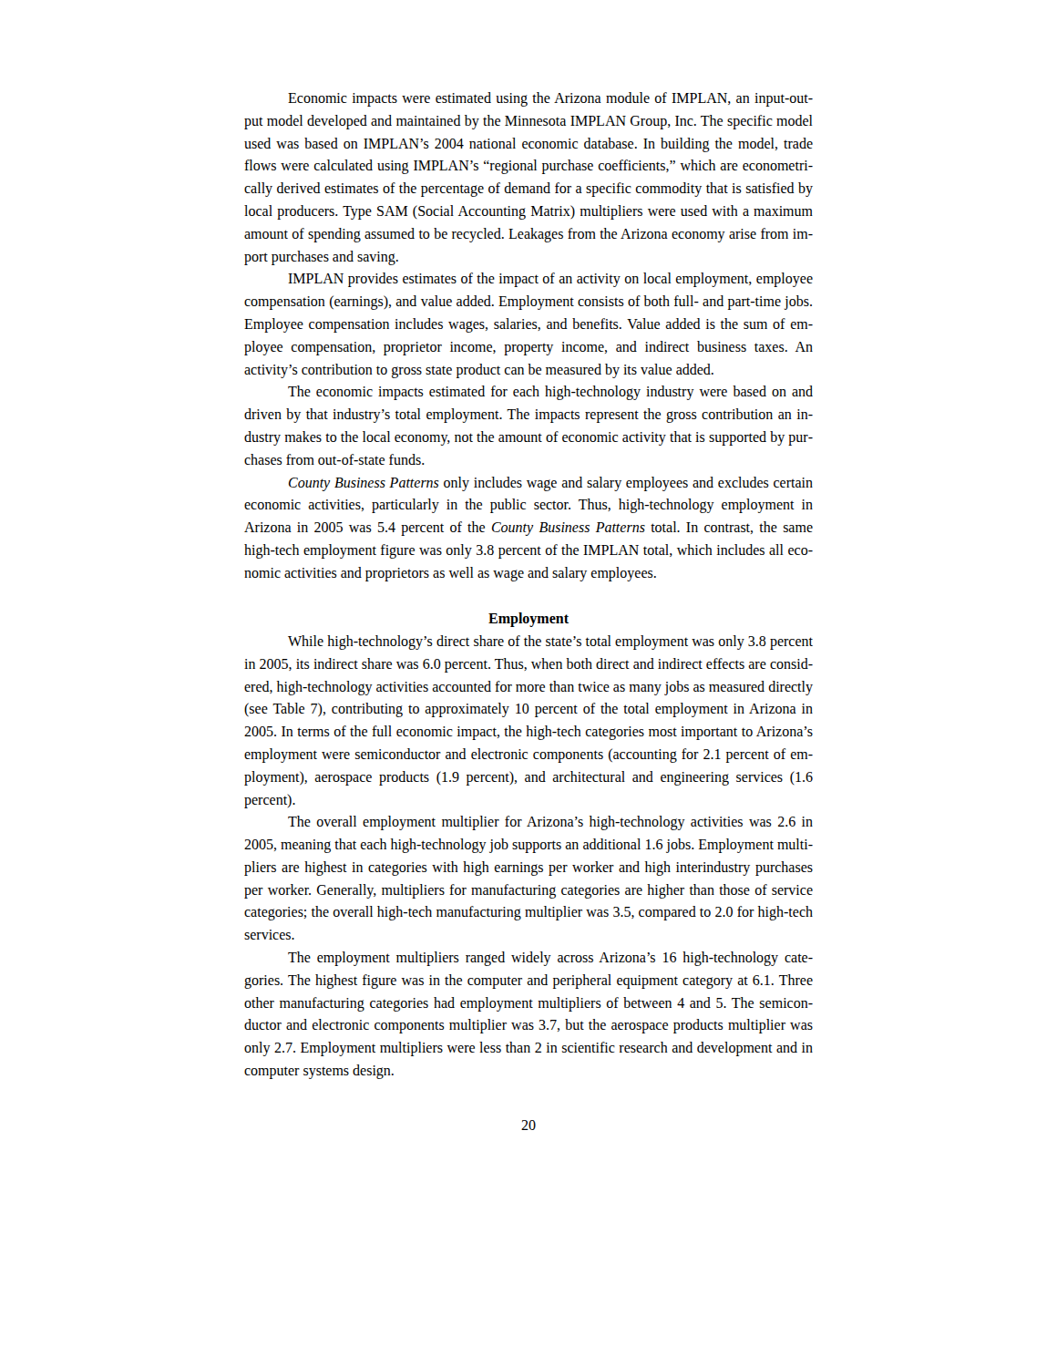Economic impacts were estimated using the Arizona module of IMPLAN, an input-output model developed and maintained by the Minnesota IMPLAN Group, Inc. The specific model used was based on IMPLAN’s 2004 national economic database. In building the model, trade flows were calculated using IMPLAN’s “regional purchase coefficients,” which are econometrically derived estimates of the percentage of demand for a specific commodity that is satisfied by local producers. Type SAM (Social Accounting Matrix) multipliers were used with a maximum amount of spending assumed to be recycled. Leakages from the Arizona economy arise from import purchases and saving.
IMPLAN provides estimates of the impact of an activity on local employment, employee compensation (earnings), and value added. Employment consists of both full- and part-time jobs. Employee compensation includes wages, salaries, and benefits. Value added is the sum of employee compensation, proprietor income, property income, and indirect business taxes. An activity’s contribution to gross state product can be measured by its value added.
The economic impacts estimated for each high-technology industry were based on and driven by that industry’s total employment. The impacts represent the gross contribution an industry makes to the local economy, not the amount of economic activity that is supported by purchases from out-of-state funds.
County Business Patterns only includes wage and salary employees and excludes certain economic activities, particularly in the public sector. Thus, high-technology employment in Arizona in 2005 was 5.4 percent of the County Business Patterns total. In contrast, the same high-tech employment figure was only 3.8 percent of the IMPLAN total, which includes all economic activities and proprietors as well as wage and salary employees.
Employment
While high-technology’s direct share of the state’s total employment was only 3.8 percent in 2005, its indirect share was 6.0 percent. Thus, when both direct and indirect effects are considered, high-technology activities accounted for more than twice as many jobs as measured directly (see Table 7), contributing to approximately 10 percent of the total employment in Arizona in 2005. In terms of the full economic impact, the high-tech categories most important to Arizona’s employment were semiconductor and electronic components (accounting for 2.1 percent of employment), aerospace products (1.9 percent), and architectural and engineering services (1.6 percent).
The overall employment multiplier for Arizona’s high-technology activities was 2.6 in 2005, meaning that each high-technology job supports an additional 1.6 jobs. Employment multipliers are highest in categories with high earnings per worker and high interindustry purchases per worker. Generally, multipliers for manufacturing categories are higher than those of service categories; the overall high-tech manufacturing multiplier was 3.5, compared to 2.0 for high-tech services.
The employment multipliers ranged widely across Arizona’s 16 high-technology categories. The highest figure was in the computer and peripheral equipment category at 6.1. Three other manufacturing categories had employment multipliers of between 4 and 5. The semiconductor and electronic components multiplier was 3.7, but the aerospace products multiplier was only 2.7. Employment multipliers were less than 2 in scientific research and development and in computer systems design.
20